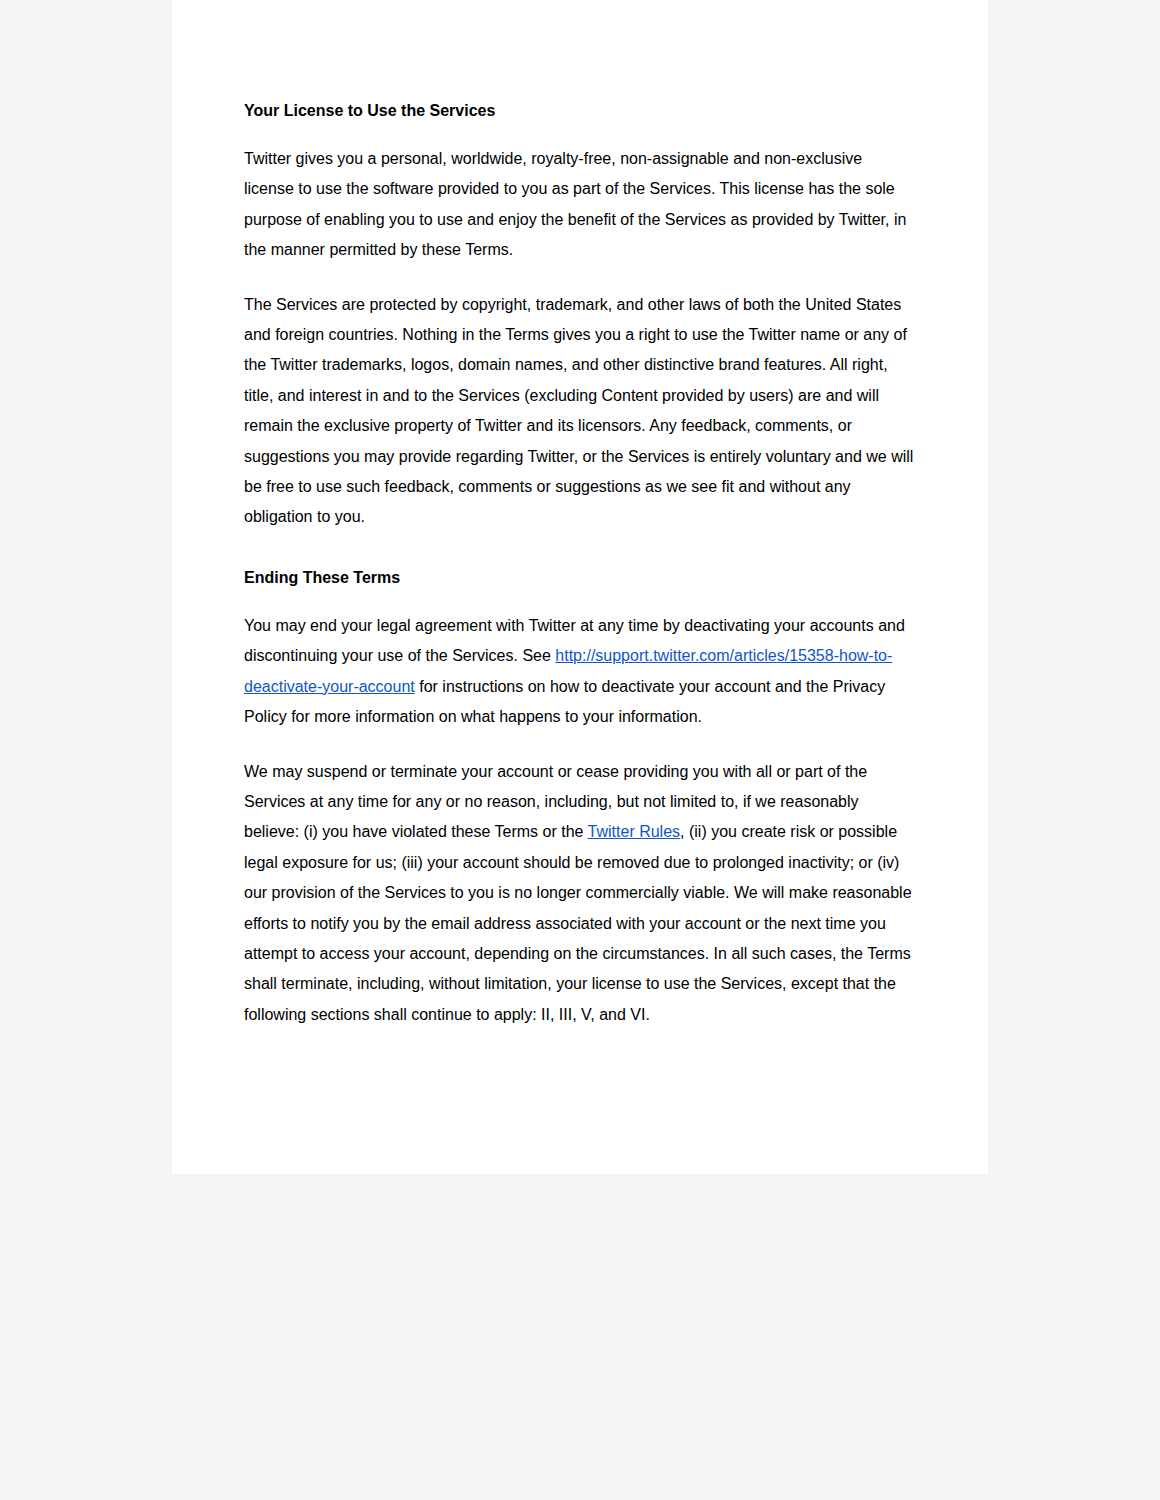Your License to Use the Services
Twitter gives you a personal, worldwide, royalty-free, non-assignable and non-exclusive license to use the software provided to you as part of the Services. This license has the sole purpose of enabling you to use and enjoy the benefit of the Services as provided by Twitter, in the manner permitted by these Terms.
The Services are protected by copyright, trademark, and other laws of both the United States and foreign countries. Nothing in the Terms gives you a right to use the Twitter name or any of the Twitter trademarks, logos, domain names, and other distinctive brand features. All right, title, and interest in and to the Services (excluding Content provided by users) are and will remain the exclusive property of Twitter and its licensors. Any feedback, comments, or suggestions you may provide regarding Twitter, or the Services is entirely voluntary and we will be free to use such feedback, comments or suggestions as we see fit and without any obligation to you.
Ending These Terms
You may end your legal agreement with Twitter at any time by deactivating your accounts and discontinuing your use of the Services. See http://support.twitter.com/articles/15358-how-to-deactivate-your-account for instructions on how to deactivate your account and the Privacy Policy for more information on what happens to your information.
We may suspend or terminate your account or cease providing you with all or part of the Services at any time for any or no reason, including, but not limited to, if we reasonably believe: (i) you have violated these Terms or the Twitter Rules, (ii) you create risk or possible legal exposure for us; (iii) your account should be removed due to prolonged inactivity; or (iv) our provision of the Services to you is no longer commercially viable. We will make reasonable efforts to notify you by the email address associated with your account or the next time you attempt to access your account, depending on the circumstances. In all such cases, the Terms shall terminate, including, without limitation, your license to use the Services, except that the following sections shall continue to apply: II, III, V, and VI.